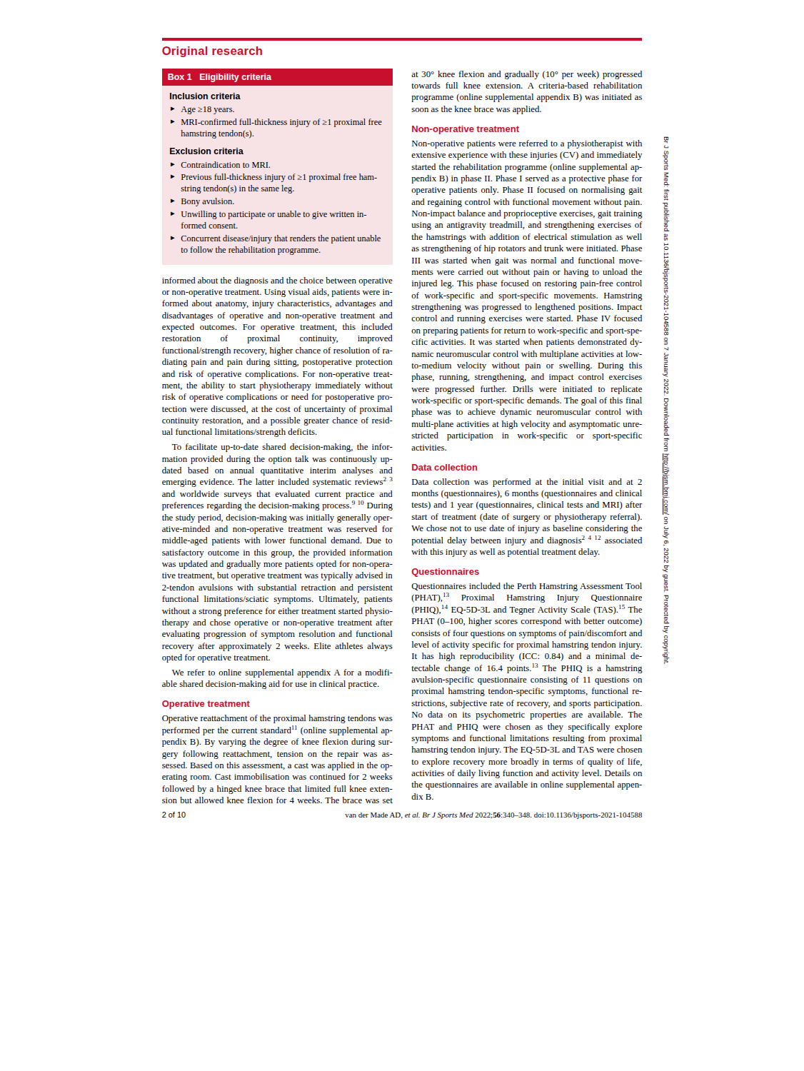Br J Sports Med: first published as 10.1136/bjsports-2021-104588 on 7 January 2022. Downloaded from http://bjsm.bmj.com/ on July 6, 2022 by guest. Protected by copyright.
Original research
Box 1 Eligibility criteria
Inclusion criteria
Age ≥18 years.
MRI-confirmed full-thickness injury of ≥1 proximal free hamstring tendon(s).
Exclusion criteria
Contraindication to MRI.
Previous full-thickness injury of ≥1 proximal free hamstring tendon(s) in the same leg.
Bony avulsion.
Unwilling to participate or unable to give written informed consent.
Concurrent disease/injury that renders the patient unable to follow the rehabilitation programme.
informed about the diagnosis and the choice between operative or non-operative treatment. Using visual aids, patients were informed about anatomy, injury characteristics, advantages and disadvantages of operative and non-operative treatment and expected outcomes. For operative treatment, this included restoration of proximal continuity, improved functional/strength recovery, higher chance of resolution of radiating pain and pain during sitting, postoperative protection and risk of operative complications. For non-operative treatment, the ability to start physiotherapy immediately without risk of operative complications or need for postoperative protection were discussed, at the cost of uncertainty of proximal continuity restoration, and a possible greater chance of residual functional limitations/strength deficits.
To facilitate up-to-date shared decision-making, the information provided during the option talk was continuously updated based on annual quantitative interim analyses and emerging evidence. The latter included systematic reviews2 3 and worldwide surveys that evaluated current practice and preferences regarding the decision-making process.9 10 During the study period, decision-making was initially generally operative-minded and non-operative treatment was reserved for middle-aged patients with lower functional demand. Due to satisfactory outcome in this group, the provided information was updated and gradually more patients opted for non-operative treatment, but operative treatment was typically advised in 2-tendon avulsions with substantial retraction and persistent functional limitations/sciatic symptoms. Ultimately, patients without a strong preference for either treatment started physiotherapy and chose operative or non-operative treatment after evaluating progression of symptom resolution and functional recovery after approximately 2 weeks. Elite athletes always opted for operative treatment.
We refer to online supplemental appendix A for a modifiable shared decision-making aid for use in clinical practice.
Operative treatment
Operative reattachment of the proximal hamstring tendons was performed per the current standard11 (online supplemental appendix B). By varying the degree of knee flexion during surgery following reattachment, tension on the repair was assessed. Based on this assessment, a cast was applied in the operating room. Cast immobilisation was continued for 2 weeks followed by a hinged knee brace that limited full knee extension but allowed knee flexion for 4 weeks. The brace was set at 30° knee flexion and gradually (10° per week) progressed towards full knee extension. A criteria-based rehabilitation programme (online supplemental appendix B) was initiated as soon as the knee brace was applied.
Non-operative treatment
Non-operative patients were referred to a physiotherapist with extensive experience with these injuries (CV) and immediately started the rehabilitation programme (online supplemental appendix B) in phase II. Phase I served as a protective phase for operative patients only. Phase II focused on normalising gait and regaining control with functional movement without pain. Non-impact balance and proprioceptive exercises, gait training using an antigravity treadmill, and strengthening exercises of the hamstrings with addition of electrical stimulation as well as strengthening of hip rotators and trunk were initiated. Phase III was started when gait was normal and functional movements were carried out without pain or having to unload the injured leg. This phase focused on restoring pain-free control of work-specific and sport-specific movements. Hamstring strengthening was progressed to lengthened positions. Impact control and running exercises were started. Phase IV focused on preparing patients for return to work-specific and sport-specific activities. It was started when patients demonstrated dynamic neuromuscular control with multiplane activities at low-to-medium velocity without pain or swelling. During this phase, running, strengthening, and impact control exercises were progressed further. Drills were initiated to replicate work-specific or sport-specific demands. The goal of this final phase was to achieve dynamic neuromuscular control with multi-plane activities at high velocity and asymptomatic unrestricted participation in work-specific or sport-specific activities.
Data collection
Data collection was performed at the initial visit and at 2 months (questionnaires), 6 months (questionnaires and clinical tests) and 1 year (questionnaires, clinical tests and MRI) after start of treatment (date of surgery or physiotherapy referral). We chose not to use date of injury as baseline considering the potential delay between injury and diagnosis2 4 12 associated with this injury as well as potential treatment delay.
Questionnaires
Questionnaires included the Perth Hamstring Assessment Tool (PHAT),13 Proximal Hamstring Injury Questionnaire (PHIQ),14 EQ-5D-3L and Tegner Activity Scale (TAS).15 The PHAT (0–100, higher scores correspond with better outcome) consists of four questions on symptoms of pain/discomfort and level of activity specific for proximal hamstring tendon injury. It has high reproducibility (ICC: 0.84) and a minimal detectable change of 16.4 points.13 The PHIQ is a hamstring avulsion-specific questionnaire consisting of 11 questions on proximal hamstring tendon-specific symptoms, functional restrictions, subjective rate of recovery, and sports participation. No data on its psychometric properties are available. The PHAT and PHIQ were chosen as they specifically explore symptoms and functional limitations resulting from proximal hamstring tendon injury. The EQ-5D-3L and TAS were chosen to explore recovery more broadly in terms of quality of life, activities of daily living function and activity level. Details on the questionnaires are available in online supplemental appendix B.
2 of 10
van der Made AD, et al. Br J Sports Med 2022;56:340–348. doi:10.1136/bjsports-2021-104588